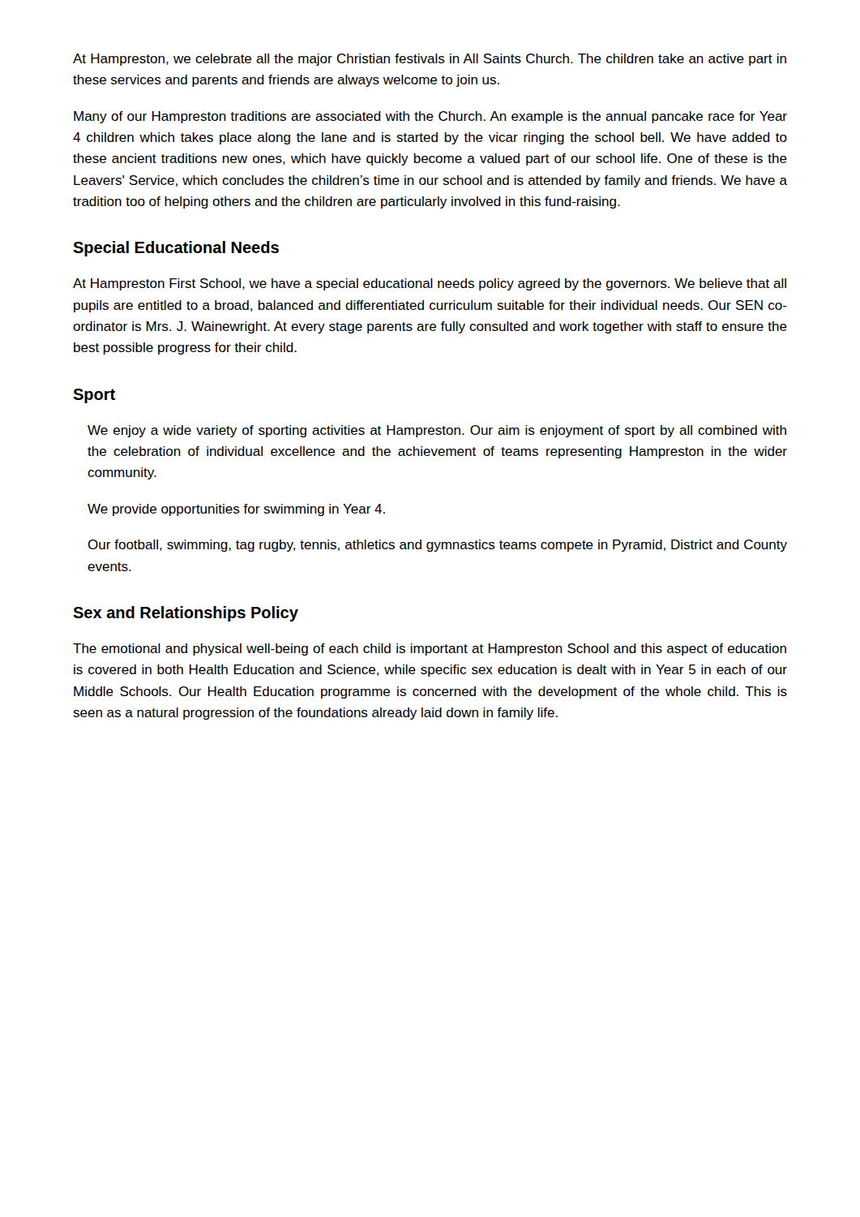At Hampreston, we celebrate all the major Christian festivals in All Saints Church. The children take an active part in these services and parents and friends are always welcome to join us.
Many of our Hampreston traditions are associated with the Church. An example is the annual pancake race for Year 4 children which takes place along the lane and is started by the vicar ringing the school bell. We have added to these ancient traditions new ones, which have quickly become a valued part of our school life. One of these is the Leavers' Service, which concludes the children’s time in our school and is attended by family and friends. We have a tradition too of helping others and the children are particularly involved in this fund-raising.
Special Educational Needs
At Hampreston First School, we have a special educational needs policy agreed by the governors. We believe that all pupils are entitled to a broad, balanced and differentiated curriculum suitable for their individual needs. Our SEN co-ordinator is Mrs. J. Wainewright. At every stage parents are fully consulted and work together with staff to ensure the best possible progress for their child.
Sport
We enjoy a wide variety of sporting activities at Hampreston. Our aim is enjoyment of sport by all combined with the celebration of individual excellence and the achievement of teams representing Hampreston in the wider community.
We provide opportunities for swimming in Year 4.
Our football, swimming, tag rugby, tennis, athletics and gymnastics teams compete in Pyramid, District and County events.
Sex and Relationships Policy
The emotional and physical well-being of each child is important at Hampreston School and this aspect of education is covered in both Health Education and Science, while specific sex education is dealt with in Year 5 in each of our Middle Schools. Our Health Education programme is concerned with the development of the whole child. This is seen as a natural progression of the foundations already laid down in family life.